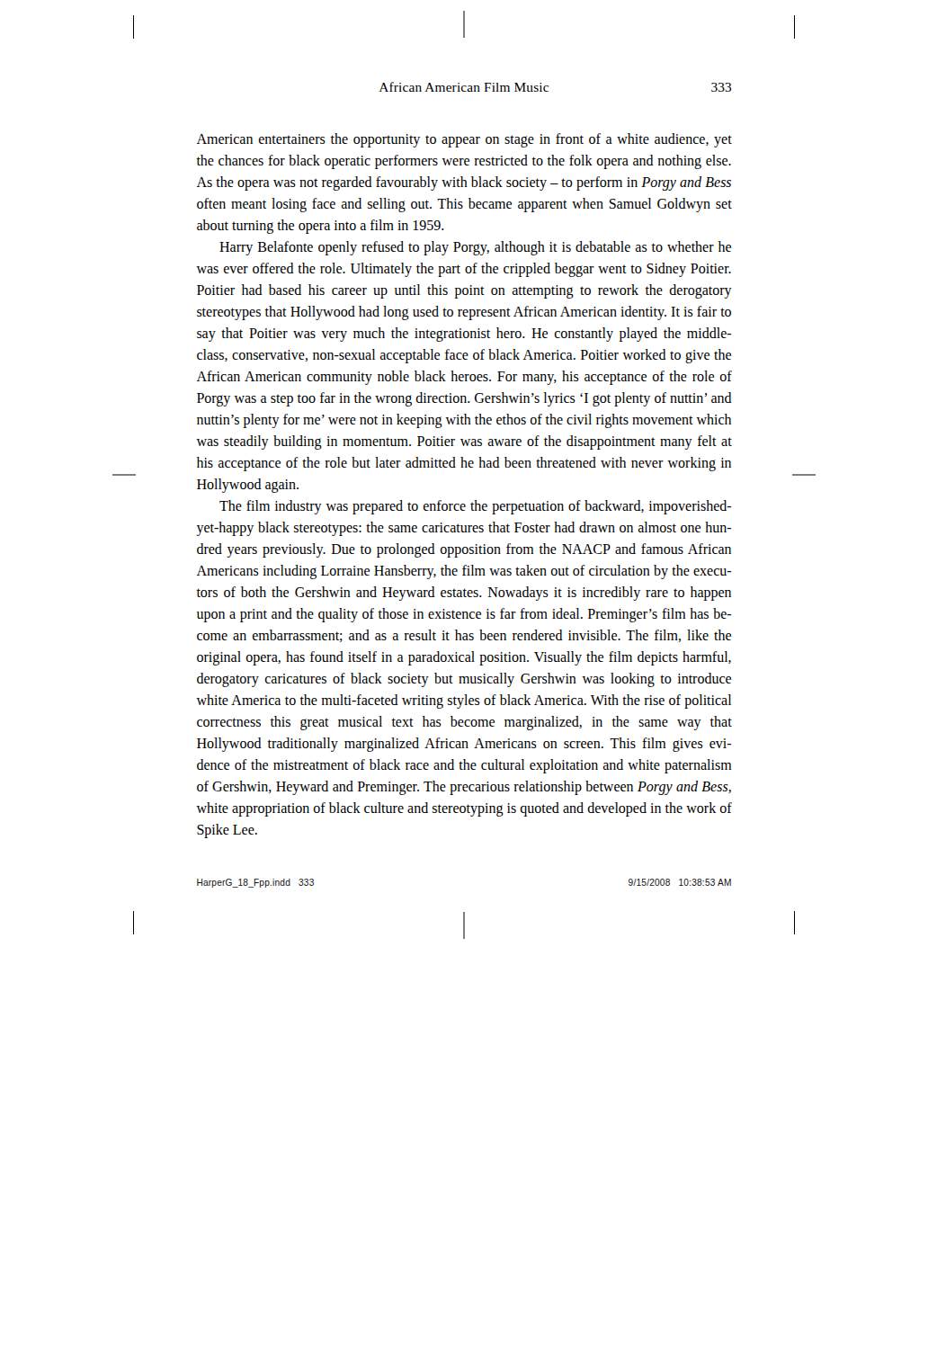African American Film Music 333
American entertainers the opportunity to appear on stage in front of a white audience, yet the chances for black operatic performers were restricted to the folk opera and nothing else. As the opera was not regarded favourably with black society – to perform in Porgy and Bess often meant losing face and selling out. This became apparent when Samuel Goldwyn set about turning the opera into a film in 1959.
Harry Belafonte openly refused to play Porgy, although it is debatable as to whether he was ever offered the role. Ultimately the part of the crippled beggar went to Sidney Poitier. Poitier had based his career up until this point on attempting to rework the derogatory stereotypes that Hollywood had long used to represent African American identity. It is fair to say that Poitier was very much the integrationist hero. He constantly played the middle-class, conservative, non-sexual acceptable face of black America. Poitier worked to give the African American community noble black heroes. For many, his acceptance of the role of Porgy was a step too far in the wrong direction. Gershwin’s lyrics ‘I got plenty of nuttin’ and nuttin’s plenty for me’ were not in keeping with the ethos of the civil rights movement which was steadily building in momentum. Poitier was aware of the disappointment many felt at his acceptance of the role but later admitted he had been threatened with never working in Hollywood again.
The film industry was prepared to enforce the perpetuation of backward, impoverished-yet-happy black stereotypes: the same caricatures that Foster had drawn on almost one hundred years previously. Due to prolonged opposition from the NAACP and famous African Americans including Lorraine Hansberry, the film was taken out of circulation by the executors of both the Gershwin and Heyward estates. Nowadays it is incredibly rare to happen upon a print and the quality of those in existence is far from ideal. Preminger’s film has become an embarrassment; and as a result it has been rendered invisible. The film, like the original opera, has found itself in a paradoxical position. Visually the film depicts harmful, derogatory caricatures of black society but musically Gershwin was looking to introduce white America to the multi-faceted writing styles of black America. With the rise of political correctness this great musical text has become marginalized, in the same way that Hollywood traditionally marginalized African Americans on screen. This film gives evidence of the mistreatment of black race and the cultural exploitation and white paternalism of Gershwin, Heyward and Preminger. The precarious relationship between Porgy and Bess, white appropriation of black culture and stereotyping is quoted and developed in the work of Spike Lee.
HarperG_18_Fpp.indd 333 9/15/2008 10:38:53 AM